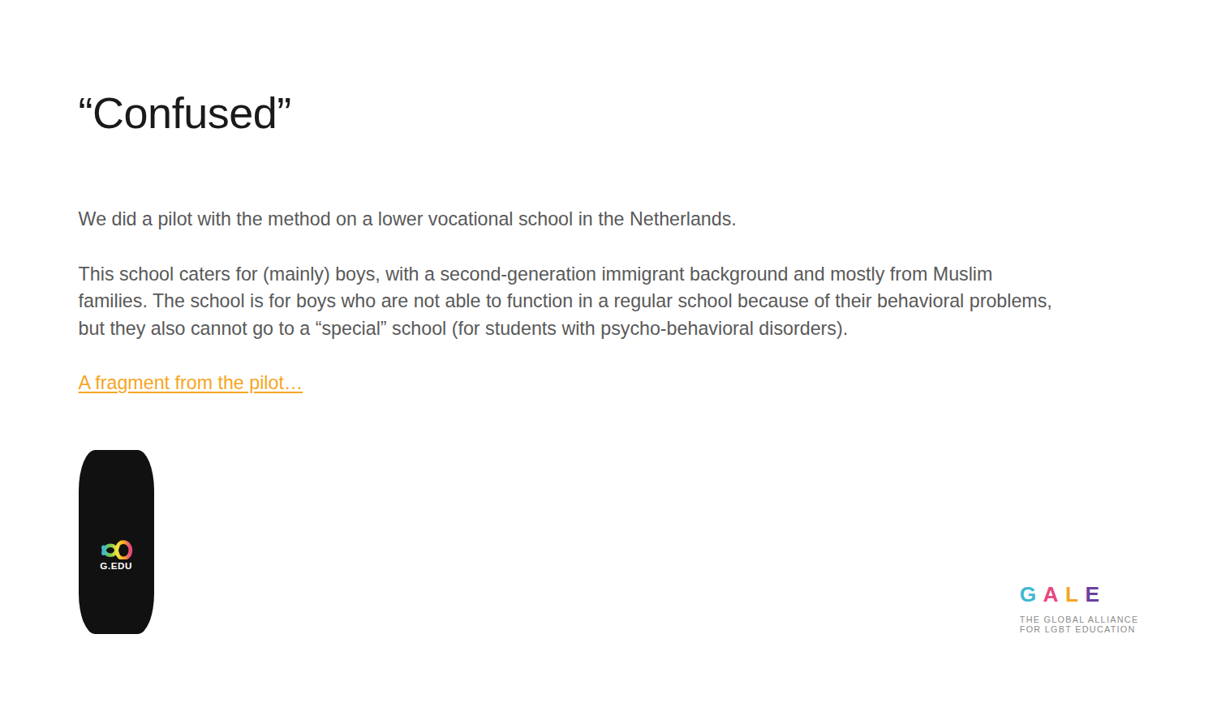“Confused”
We did a pilot with the method on a lower vocational school in the Netherlands.
This school caters for (mainly) boys, with a second-generation immigrant background and mostly from Muslim families. The school is for boys who are not able to function in a regular school because of their behavioral problems, but they also cannot go to a “special” school (for students with psycho-behavioral disorders).
A fragment from the pilot…
G.EDU
GALE The Global Alliance for LGBT Education